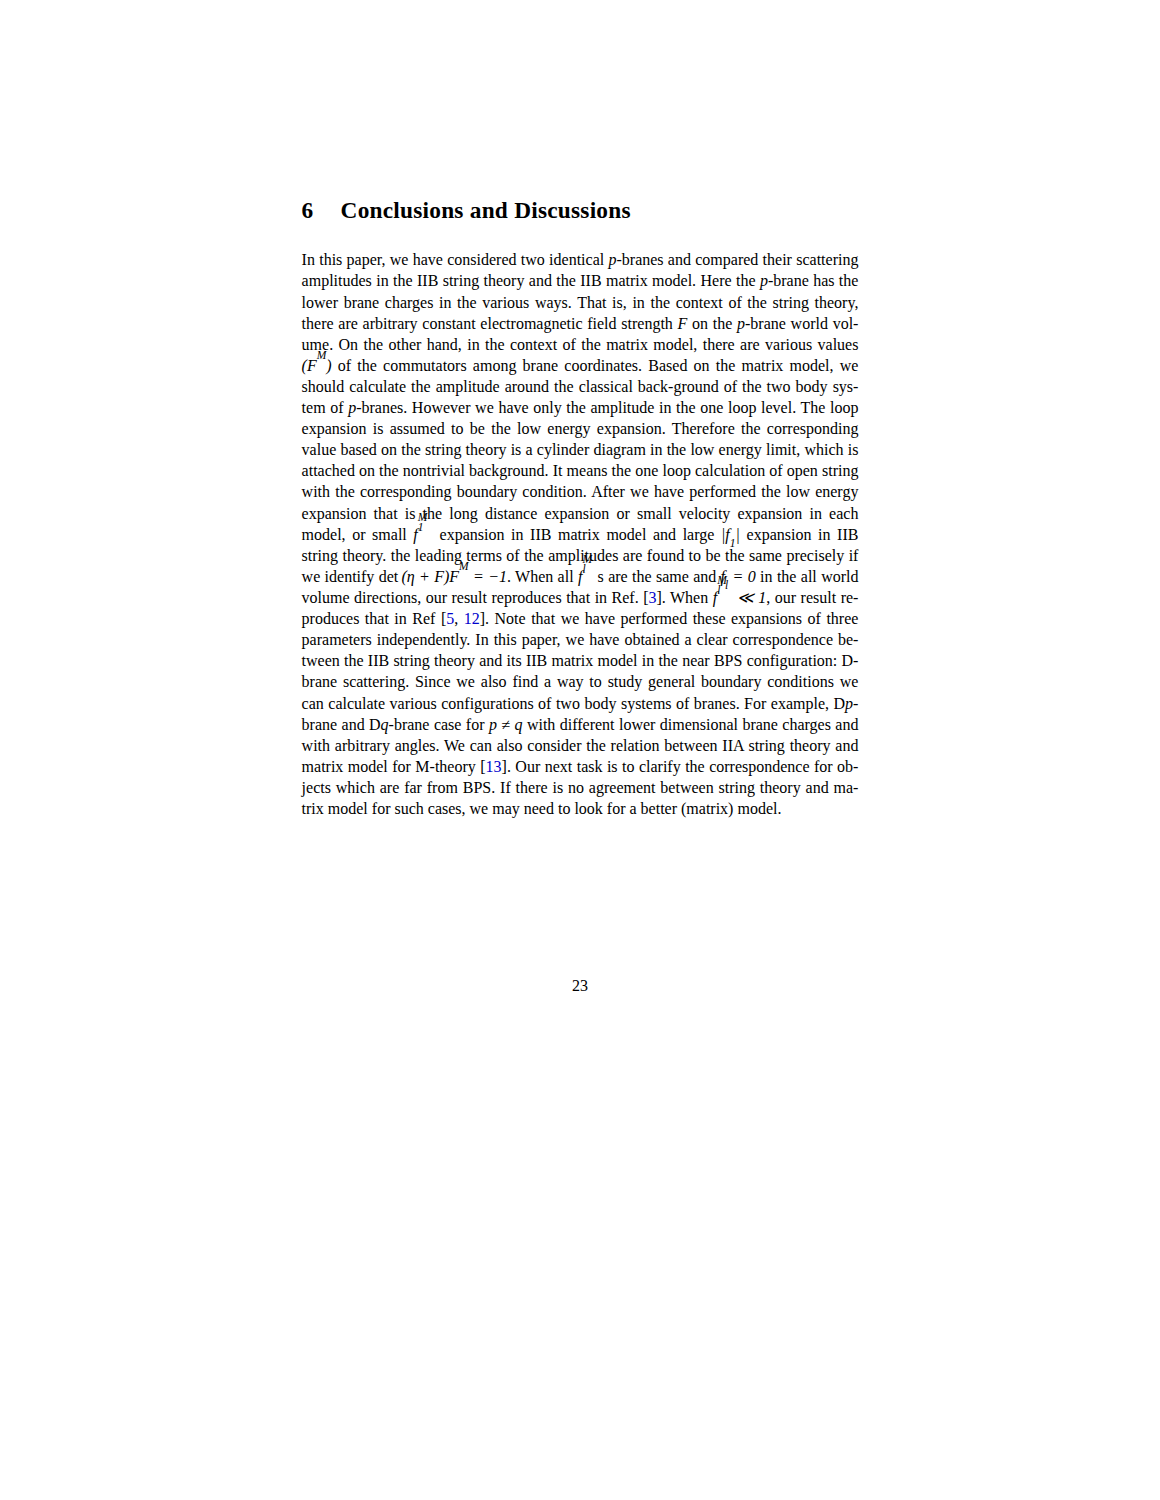6 Conclusions and Discussions
In this paper, we have considered two identical p-branes and compared their scattering amplitudes in the IIB string theory and the IIB matrix model. Here the p-brane has the lower brane charges in the various ways. That is, in the context of the string theory, there are arbitrary constant electromagnetic field strength F on the p-brane world volume. On the other hand, in the context of the matrix model, there are various values (FM) of the commutators among brane coordinates. Based on the matrix model, we should calculate the amplitude around the classical back-ground of the two body system of p-branes. However we have only the amplitude in the one loop level. The loop expansion is assumed to be the low energy expansion. Therefore the corresponding value based on the string theory is a cylinder diagram in the low energy limit, which is attached on the nontrivial background. It means the one loop calculation of open string with the corresponding boundary condition. After we have performed the low energy expansion that is the long distance expansion or small velocity expansion in each model, or small fM1 expansion in IIB matrix model and large |f1| expansion in IIB string theory. the leading terms of the amplitudes are found to be the same precisely if we identify det (η + F)FM = −1. When all fMls are the same and fl = 0 in the all world volume directions, our result reproduces that in Ref. [3]. When fMl ≪ 1, our result reproduces that in Ref [5, 12]. Note that we have performed these expansions of three parameters independently. In this paper, we have obtained a clear correspondence between the IIB string theory and its IIB matrix model in the near BPS configuration: D-brane scattering. Since we also find a way to study general boundary conditions we can calculate various configurations of two body systems of branes. For example, Dp-brane and Dq-brane case for p ≠ q with different lower dimensional brane charges and with arbitrary angles. We can also consider the relation between IIA string theory and matrix model for M-theory [13]. Our next task is to clarify the correspondence for objects which are far from BPS. If there is no agreement between string theory and matrix model for such cases, we may need to look for a better (matrix) model.
23